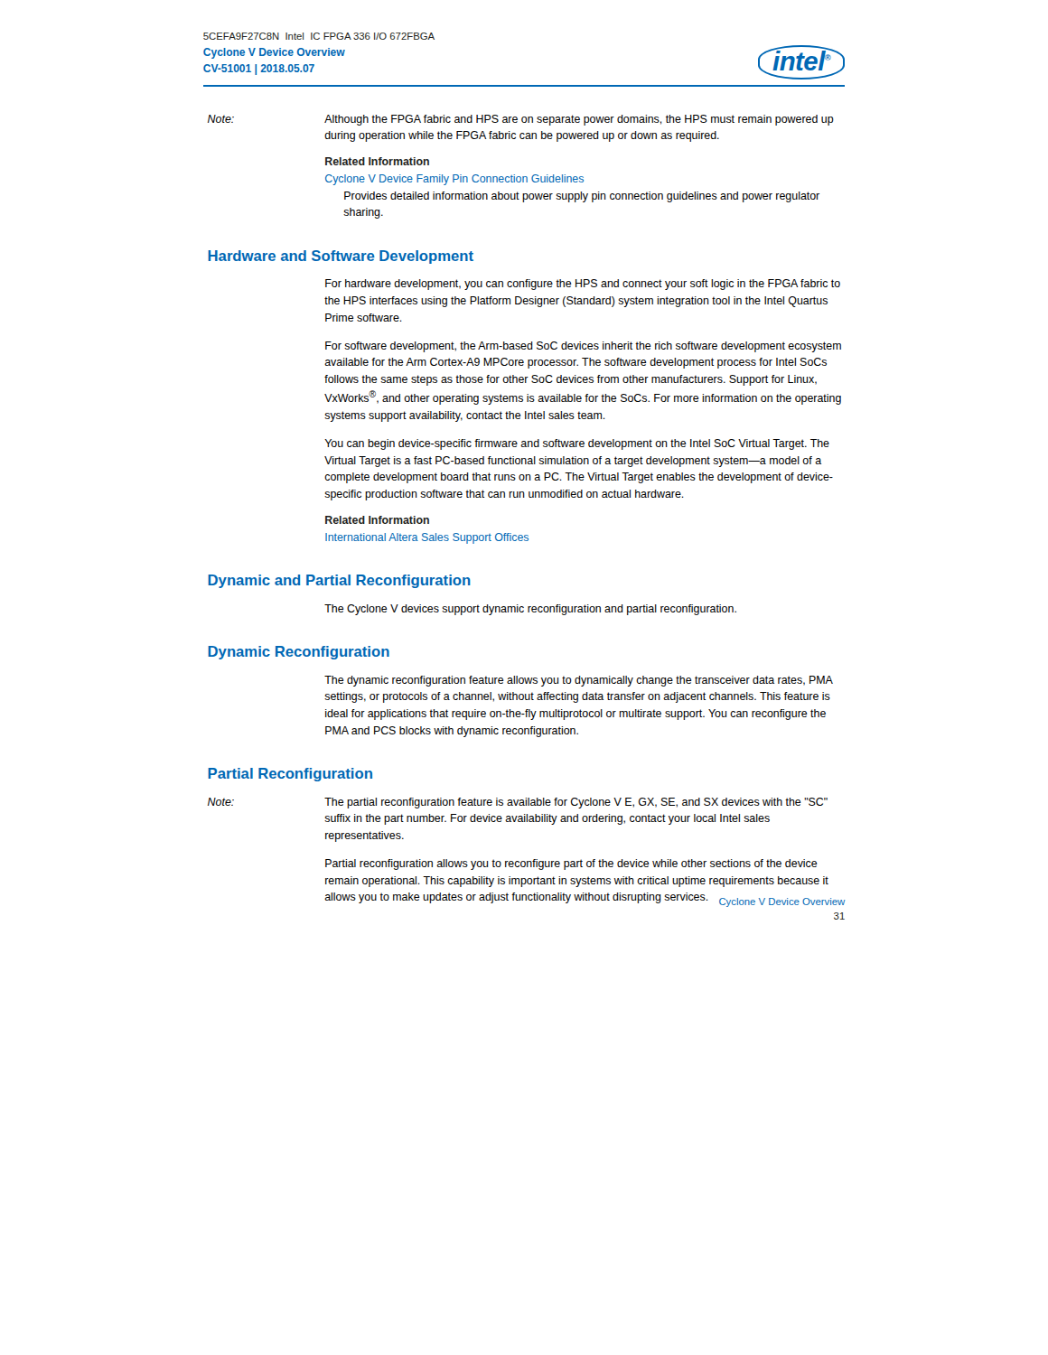5CEFA9F27C8N Intel IC FPGA 336 I/O 672FBGA
Cyclone V Device Overview
CV-51001 | 2018.05.07
intel®
Note:
Although the FPGA fabric and HPS are on separate power domains, the HPS must remain powered up during operation while the FPGA fabric can be powered up or down as required.
Related Information
Cyclone V Device Family Pin Connection Guidelines
Provides detailed information about power supply pin connection guidelines and power regulator sharing.
Hardware and Software Development
For hardware development, you can configure the HPS and connect your soft logic in the FPGA fabric to the HPS interfaces using the Platform Designer (Standard) system integration tool in the Intel Quartus Prime software.
For software development, the Arm-based SoC devices inherit the rich software development ecosystem available for the Arm Cortex-A9 MPCore processor. The software development process for Intel SoCs follows the same steps as those for other SoC devices from other manufacturers. Support for Linux, VxWorks®, and other operating systems is available for the SoCs. For more information on the operating systems support availability, contact the Intel sales team.
You can begin device-specific firmware and software development on the Intel SoC Virtual Target. The Virtual Target is a fast PC-based functional simulation of a target development system—a model of a complete development board that runs on a PC. The Virtual Target enables the development of device-specific production software that can run unmodified on actual hardware.
Related Information
International Altera Sales Support Offices
Dynamic and Partial Reconfiguration
The Cyclone V devices support dynamic reconfiguration and partial reconfiguration.
Dynamic Reconfiguration
The dynamic reconfiguration feature allows you to dynamically change the transceiver data rates, PMA settings, or protocols of a channel, without affecting data transfer on adjacent channels. This feature is ideal for applications that require on-the-fly multiprotocol or multirate support. You can reconfigure the PMA and PCS blocks with dynamic reconfiguration.
Partial Reconfiguration
Note:
The partial reconfiguration feature is available for Cyclone V E, GX, SE, and SX devices with the "SC" suffix in the part number. For device availability and ordering, contact your local Intel sales representatives.
Partial reconfiguration allows you to reconfigure part of the device while other sections of the device remain operational. This capability is important in systems with critical uptime requirements because it allows you to make updates or adjust functionality without disrupting services.
Cyclone V Device Overview
31